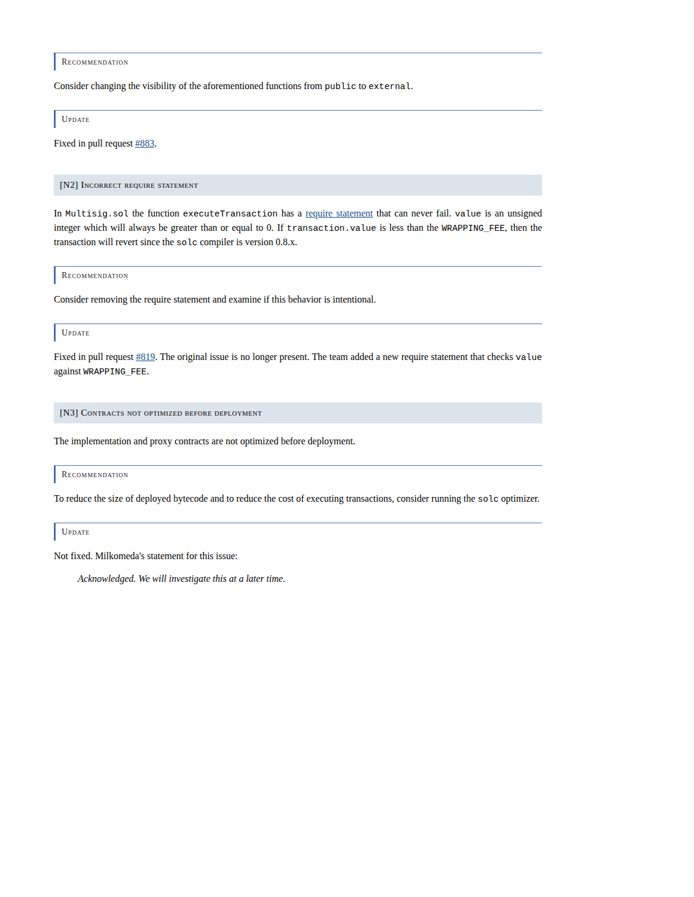Recommendation
Consider changing the visibility of the aforementioned functions from public to external.
Update
Fixed in pull request #883.
[N2] Incorrect require statement
In Multisig.sol the function executeTransaction has a require statement that can never fail. value is an unsigned integer which will always be greater than or equal to 0. If transaction.value is less than the WRAPPING_FEE, then the transaction will revert since the solc compiler is version 0.8.x.
Recommendation
Consider removing the require statement and examine if this behavior is intentional.
Update
Fixed in pull request #819. The original issue is no longer present. The team added a new require statement that checks value against WRAPPING_FEE.
[N3] Contracts not optimized before deployment
The implementation and proxy contracts are not optimized before deployment.
Recommendation
To reduce the size of deployed bytecode and to reduce the cost of executing transactions, consider running the solc optimizer.
Update
Not fixed. Milkomeda's statement for this issue:
Acknowledged. We will investigate this at a later time.